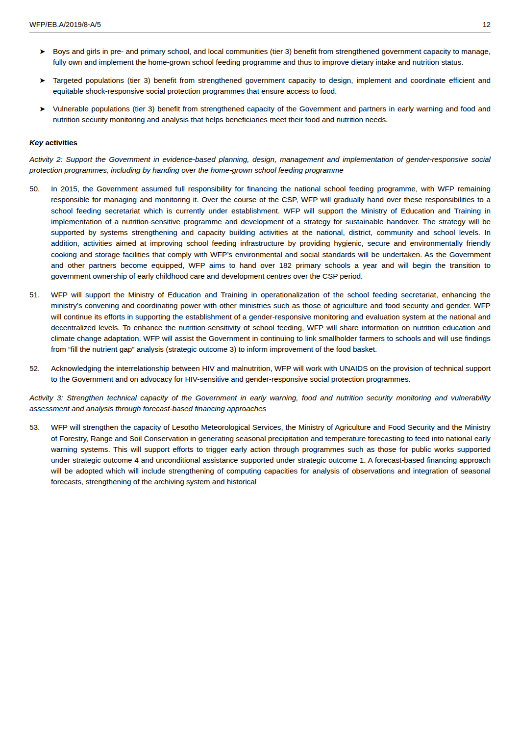WFP/EB.A/2019/8-A/5 12
➤ Boys and girls in pre- and primary school, and local communities (tier 3) benefit from strengthened government capacity to manage, fully own and implement the home-grown school feeding programme and thus to improve dietary intake and nutrition status.
➤ Targeted populations (tier 3) benefit from strengthened government capacity to design, implement and coordinate efficient and equitable shock-responsive social protection programmes that ensure access to food.
➤ Vulnerable populations (tier 3) benefit from strengthened capacity of the Government and partners in early warning and food and nutrition security monitoring and analysis that helps beneficiaries meet their food and nutrition needs.
Key activities
Activity 2: Support the Government in evidence-based planning, design, management and implementation of gender-responsive social protection programmes, including by handing over the home-grown school feeding programme
50. In 2015, the Government assumed full responsibility for financing the national school feeding programme, with WFP remaining responsible for managing and monitoring it. Over the course of the CSP, WFP will gradually hand over these responsibilities to a school feeding secretariat which is currently under establishment. WFP will support the Ministry of Education and Training in implementation of a nutrition-sensitive programme and development of a strategy for sustainable handover. The strategy will be supported by systems strengthening and capacity building activities at the national, district, community and school levels. In addition, activities aimed at improving school feeding infrastructure by providing hygienic, secure and environmentally friendly cooking and storage facilities that comply with WFP’s environmental and social standards will be undertaken. As the Government and other partners become equipped, WFP aims to hand over 182 primary schools a year and will begin the transition to government ownership of early childhood care and development centres over the CSP period.
51. WFP will support the Ministry of Education and Training in operationalization of the school feeding secretariat, enhancing the ministry’s convening and coordinating power with other ministries such as those of agriculture and food security and gender. WFP will continue its efforts in supporting the establishment of a gender-responsive monitoring and evaluation system at the national and decentralized levels. To enhance the nutrition-sensitivity of school feeding, WFP will share information on nutrition education and climate change adaptation. WFP will assist the Government in continuing to link smallholder farmers to schools and will use findings from “fill the nutrient gap” analysis (strategic outcome 3) to inform improvement of the food basket.
52. Acknowledging the interrelationship between HIV and malnutrition, WFP will work with UNAIDS on the provision of technical support to the Government and on advocacy for HIV-sensitive and gender-responsive social protection programmes.
Activity 3: Strengthen technical capacity of the Government in early warning, food and nutrition security monitoring and vulnerability assessment and analysis through forecast-based financing approaches
53. WFP will strengthen the capacity of Lesotho Meteorological Services, the Ministry of Agriculture and Food Security and the Ministry of Forestry, Range and Soil Conservation in generating seasonal precipitation and temperature forecasting to feed into national early warning systems. This will support efforts to trigger early action through programmes such as those for public works supported under strategic outcome 4 and unconditional assistance supported under strategic outcome 1. A forecast-based financing approach will be adopted which will include strengthening of computing capacities for analysis of observations and integration of seasonal forecasts, strengthening of the archiving system and historical